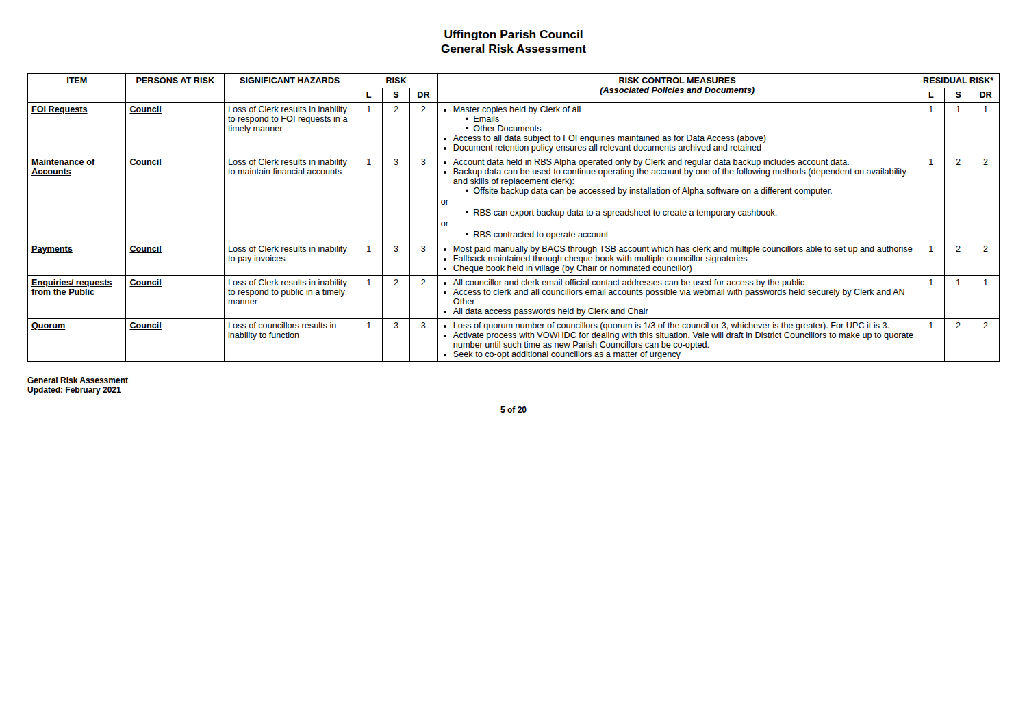Uffington Parish Council
General Risk Assessment
| ITEM | PERSONS AT RISK | SIGNIFICANT HAZARDS | RISK | RISK CONTROL MEASURES (Associated Policies and Documents) | RESIDUAL RISK* |
| --- | --- | --- | --- | --- | --- |
| L | S | DR | L | S | DR |
| FOI Requests | Council | Loss of Clerk results in inability to respond to FOI requests in a timely manner | 1 | 2 | 2 | Master copies held by Clerk of all Emails Other Documents Access to all data subject to FOI enquiries maintained as for Data Access (above) Document retention policy ensures all relevant documents archived and retained | 1 | 1 | 1 |
| Maintenance of Accounts | Council | Loss of Clerk results in inability to maintain financial accounts | 1 | 3 | 3 | Account data held in RBS Alpha operated only by Clerk and regular data backup includes account data. Backup data can be used to continue operating the account by one of the following methods (dependent on availability and skills of replacement clerk): Offsite backup data can be accessed by installation of Alpha software on a different computer. or RBS can export backup data to a spreadsheet to create a temporary cashbook. or RBS contracted to operate account | 1 | 2 | 2 |
| Payments | Council | Loss of Clerk results in inability to pay invoices | 1 | 3 | 3 | Most paid manually by BACS through TSB account which has clerk and multiple councillors able to set up and authorise Fallback maintained through cheque book with multiple councillor signatories Cheque book held in village (by Chair or nominated councillor) | 1 | 2 | 2 |
| Enquiries/ requests from the Public | Council | Loss of Clerk results in inability to respond to public in a timely manner | 1 | 2 | 2 | All councillor and clerk email official contact addresses can be used for access by the public Access to clerk and all councillors email accounts possible via webmail with passwords held securely by Clerk and AN Other All data access passwords held by Clerk and Chair | 1 | 1 | 1 |
| Quorum | Council | Loss of councillors results in inability to function | 1 | 3 | 3 | Loss of quorum number of councillors (quorum is 1/3 of the council or 3, whichever is the greater). For UPC it is 3. Activate process with VOWHDC for dealing with this situation. Vale will draft in District Councillors to make up to quorate number until such time as new Parish Councillors can be co-opted. Seek to co-opt additional councillors as a matter of urgency | 1 | 2 | 2 |
General Risk Assessment
Updated: February 2021
5 of 20